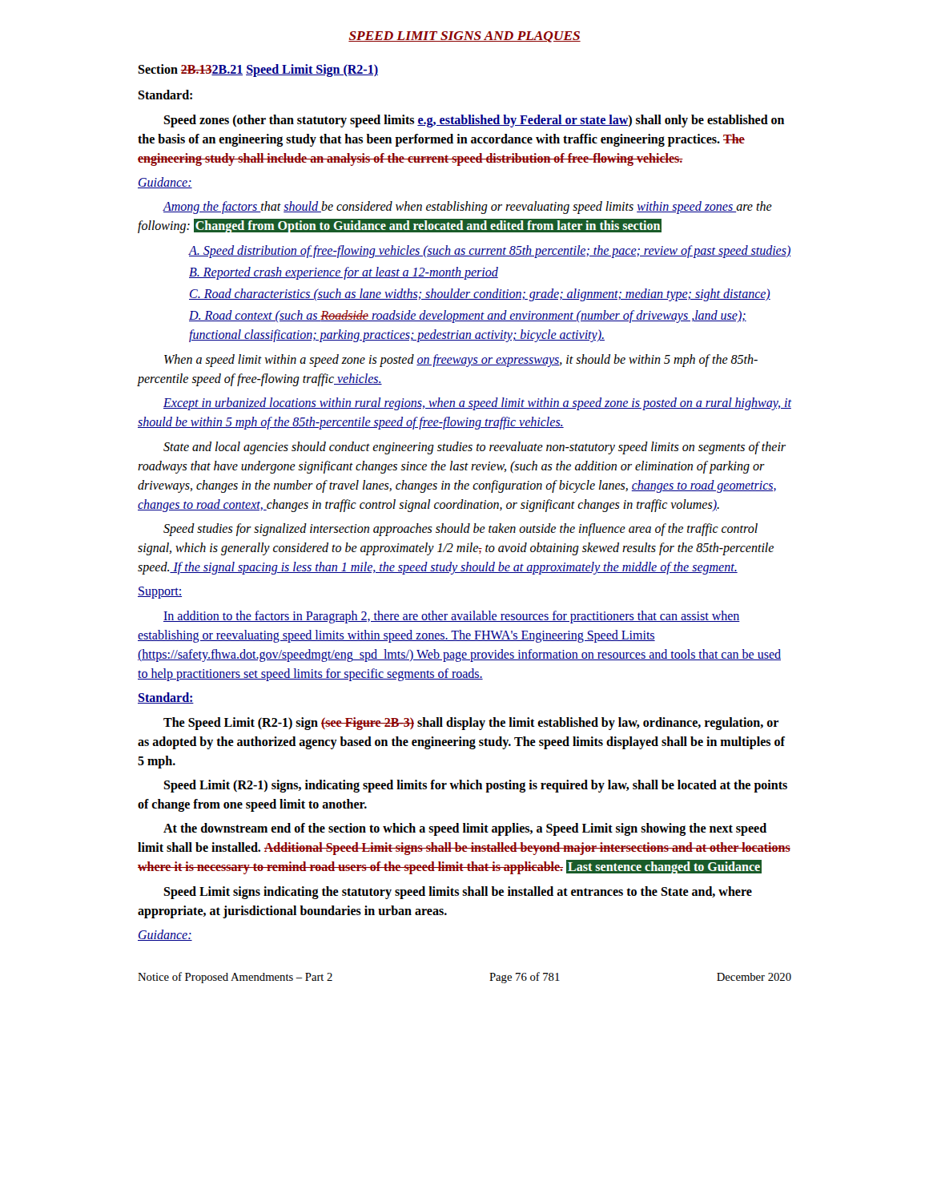SPEED LIMIT SIGNS AND PLAQUES
Section 2B.132B.21 Speed Limit Sign (R2-1)
Standard:
Speed zones (other than statutory speed limits e.g, established by Federal or state law) shall only be established on the basis of an engineering study that has been performed in accordance with traffic engineering practices. The engineering study shall include an analysis of the current speed distribution of free-flowing vehicles.
Guidance:
Among the factors that should be considered when establishing or reevaluating speed limits within speed zones are the following: Changed from Option to Guidance and relocated and edited from later in this section
A. Speed distribution of free-flowing vehicles (such as current 85th percentile; the pace; review of past speed studies)
B. Reported crash experience for at least a 12-month period
C. Road characteristics (such as lane widths; shoulder condition; grade; alignment; median type; sight distance)
D. Road context (such as Roadside roadside development and environment (number of driveways ,land use); functional classification; parking practices; pedestrian activity; bicycle activity).
When a speed limit within a speed zone is posted on freeways or expressways, it should be within 5 mph of the 85th-percentile speed of free-flowing traffic vehicles.
Except in urbanized locations within rural regions, when a speed limit within a speed zone is posted on a rural highway, it should be within 5 mph of the 85th-percentile speed of free-flowing traffic vehicles.
State and local agencies should conduct engineering studies to reevaluate non-statutory speed limits on segments of their roadways that have undergone significant changes since the last review, (such as the addition or elimination of parking or driveways, changes in the number of travel lanes, changes in the configuration of bicycle lanes, changes to road geometrics, changes to road context, changes in traffic control signal coordination, or significant changes in traffic volumes).
Speed studies for signalized intersection approaches should be taken outside the influence area of the traffic control signal, which is generally considered to be approximately 1/2 mile, to avoid obtaining skewed results for the 85th-percentile speed. If the signal spacing is less than 1 mile, the speed study should be at approximately the middle of the segment.
Support:
In addition to the factors in Paragraph 2, there are other available resources for practitioners that can assist when establishing or reevaluating speed limits within speed zones. The FHWA's Engineering Speed Limits (https://safety.fhwa.dot.gov/speedmgt/eng_spd_lmts/) Web page provides information on resources and tools that can be used to help practitioners set speed limits for specific segments of roads.
Standard:
The Speed Limit (R2-1) sign (see Figure 2B-3) shall display the limit established by law, ordinance, regulation, or as adopted by the authorized agency based on the engineering study. The speed limits displayed shall be in multiples of 5 mph.
Speed Limit (R2-1) signs, indicating speed limits for which posting is required by law, shall be located at the points of change from one speed limit to another.
At the downstream end of the section to which a speed limit applies, a Speed Limit sign showing the next speed limit shall be installed. Additional Speed Limit signs shall be installed beyond major intersections and at other locations where it is necessary to remind road users of the speed limit that is applicable. Last sentence changed to Guidance
Speed Limit signs indicating the statutory speed limits shall be installed at entrances to the State and, where appropriate, at jurisdictional boundaries in urban areas.
Guidance:
Notice of Proposed Amendments – Part 2 Page 76 of 781 December 2020